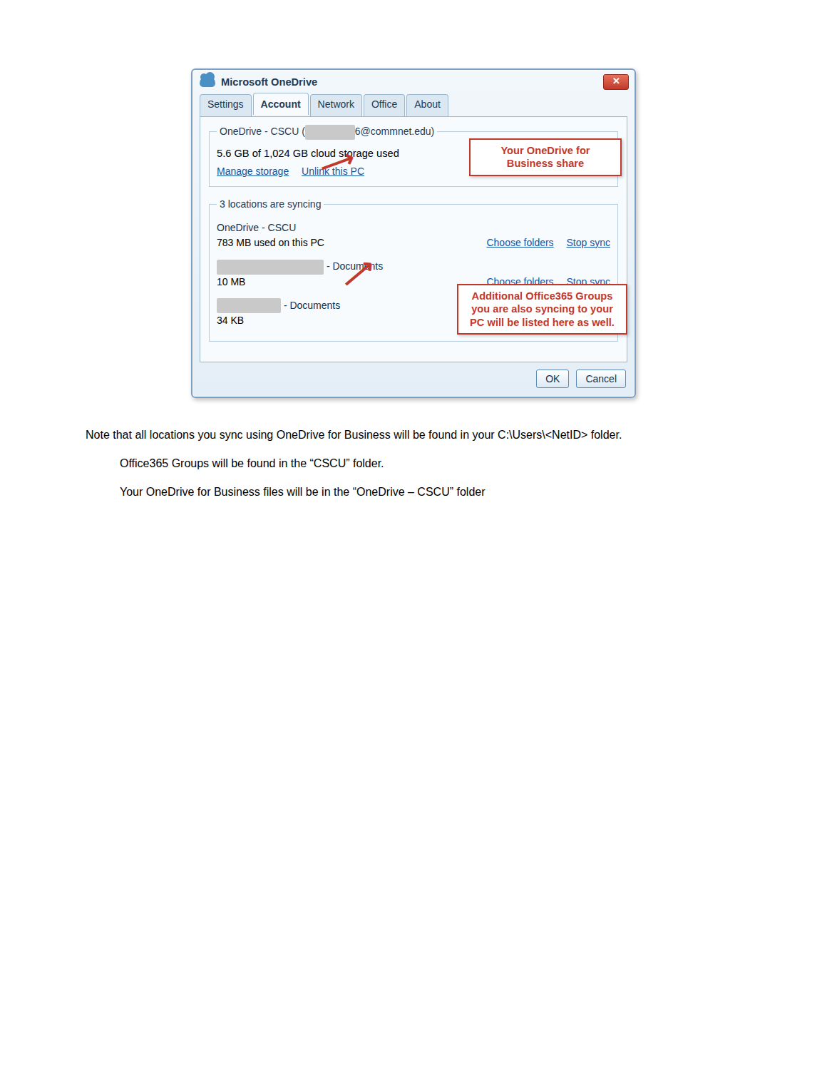Microsoft OneDrive
✕
Settings
Account
Network
Office
About
OneDrive - CSCU (redacted6@commnet.edu)
5.6 GB of 1,024 GB cloud storage used
Manage storage Unlink this PC
Add an account
3 locations are syncing
OneDrive - CSCU
783 MB used on this PC Choose folders Stop sync
redacted - Documents
10 MB Choose folders Stop sync
redacted - Documents
34 KB Choose folders Stop sync
OK Cancel
⟶
Your OneDrive for Business share
⟶
Additional Office365 Groups you are also syncing to your PC will be listed here as well.
Note that all locations you sync using OneDrive for Business will be found in your C:\Users\<NetID> folder.
Office365 Groups will be found in the “CSCU” folder.
Your OneDrive for Business files will be in the “OneDrive – CSCU” folder